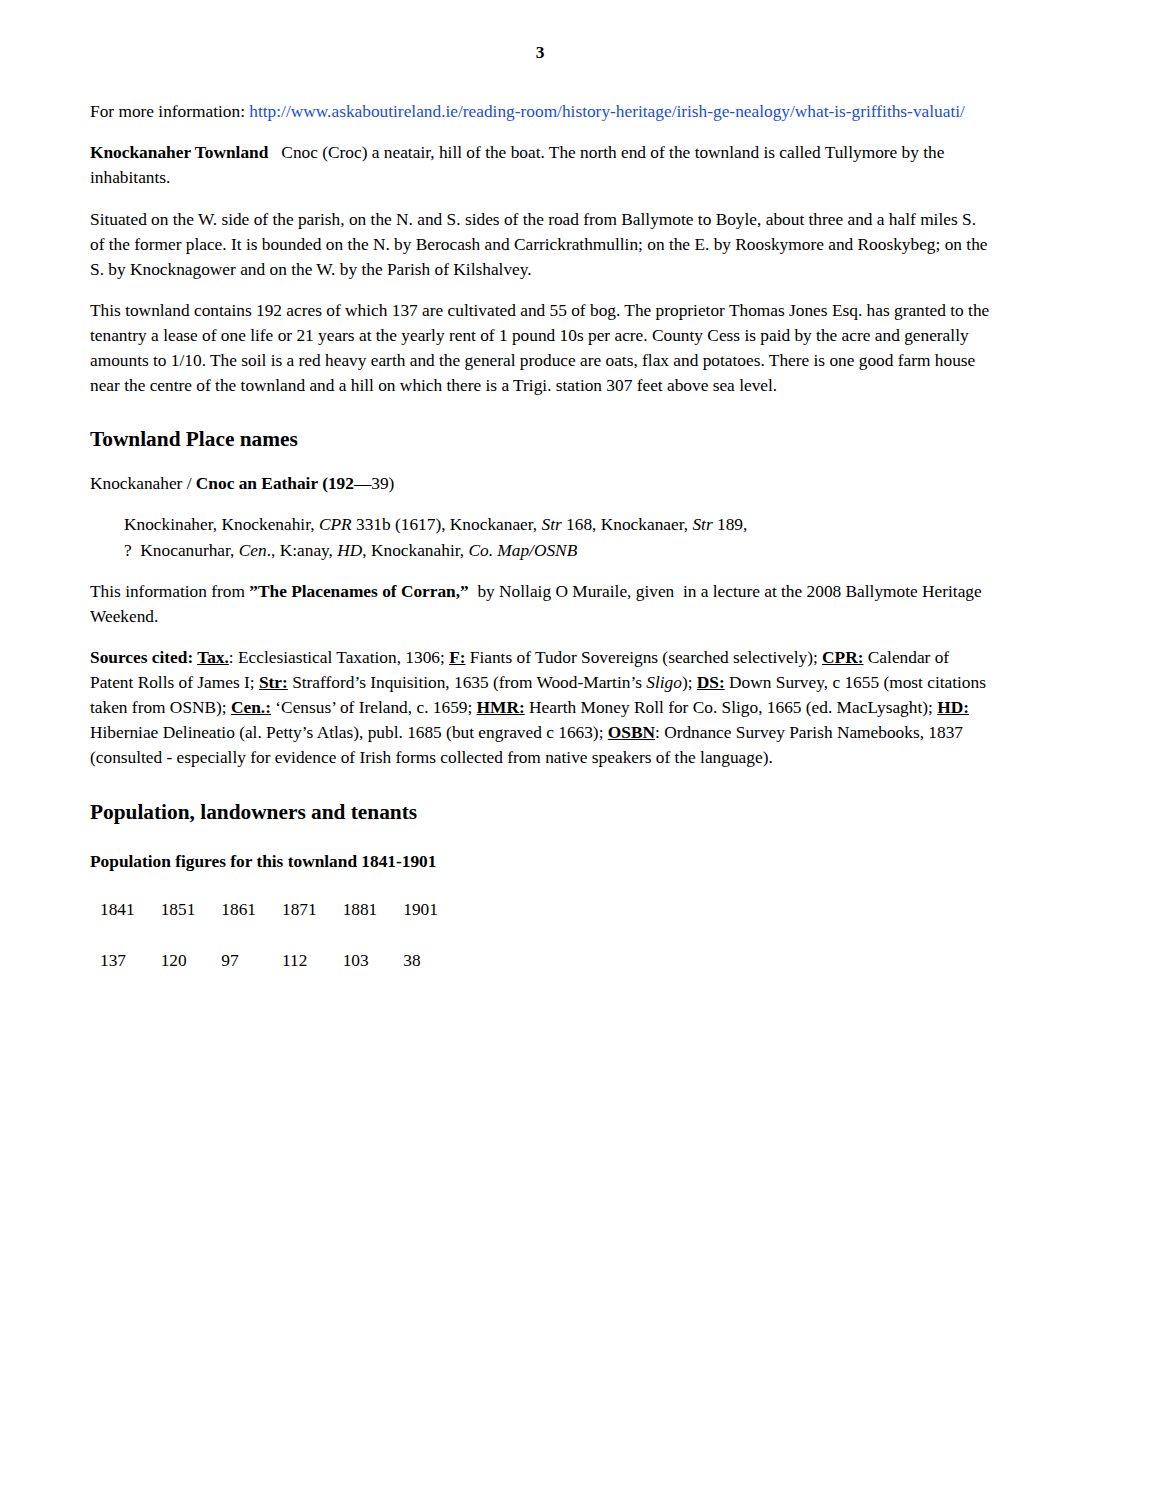3
For more information: http://www.askaboutireland.ie/reading-room/history-heritage/irish-ge-nealogy/what-is-griffiths-valuati/
Knockanaher Townland Cnoc (Croc) a neatair, hill of the boat. The north end of the townland is called Tullymore by the inhabitants.
Situated on the W. side of the parish, on the N. and S. sides of the road from Ballymote to Boyle, about three and a half miles S. of the former place. It is bounded on the N. by Berocash and Carrickrathmullin; on the E. by Rooskymore and Rooskybeg; on the S. by Knocknagower and on the W. by the Parish of Kilshalvey.
This townland contains 192 acres of which 137 are cultivated and 55 of bog. The proprietor Thomas Jones Esq. has granted to the tenantry a lease of one life or 21 years at the yearly rent of 1 pound 10s per acre. County Cess is paid by the acre and generally amounts to 1/10. The soil is a red heavy earth and the general produce are oats, flax and potatoes. There is one good farm house near the centre of the townland and a hill on which there is a Trigi. station 307 feet above sea level.
Townland Place names
Knockanaher / Cnoc an Eathair (192—39)
Knockinaher, Knockenahir, CPR 331b (1617), Knockanaer, Str 168, Knockanaer, Str 189,
? Knocanurhar, Cen., K:anay, HD, Knockanahir, Co. Map/OSNB
This information from ”The Placenames of Corran,” by Nollaig O Muraile, given in a lecture at the 2008 Ballymote Heritage Weekend.
Sources cited: Tax.: Ecclesiastical Taxation, 1306; F: Fiants of Tudor Sovereigns (searched selectively); CPR: Calendar of Patent Rolls of James I; Str: Strafford’s Inquisition, 1635 (from Wood-Martin’s Sligo); DS: Down Survey, c 1655 (most citations taken from OSNB); Cen.: ‘Census’ of Ireland, c. 1659; HMR: Hearth Money Roll for Co. Sligo, 1665 (ed. MacLysaght); HD: Hiberniae Delineatio (al. Petty’s Atlas), publ. 1685 (but engraved c 1663); OSBN: Ordnance Survey Parish Namebooks, 1837 (consulted - especially for evidence of Irish forms collected from native speakers of the language).
Population, landowners and tenants
Population figures for this townland 1841-1901
| 1841 | 1851 | 1861 | 1871 | 1881 | 1901 |
| 137 | 120 | 97 | 112 | 103 | 38 |